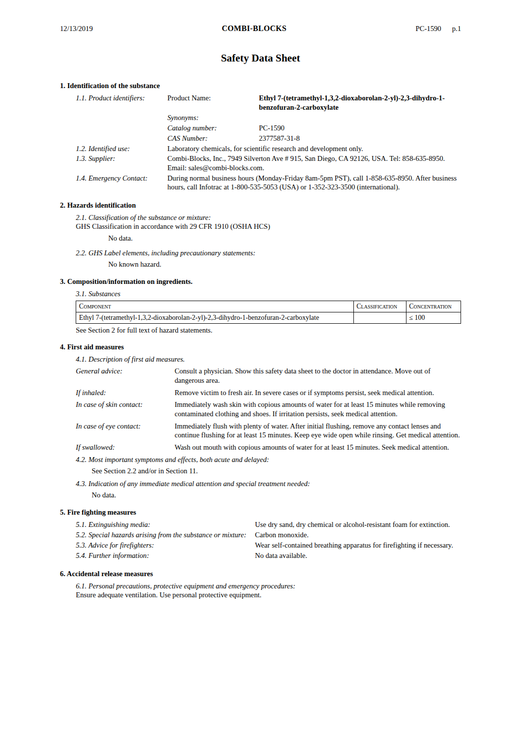12/13/2019
COMBI-BLOCKS
PC-1590p.1
Safety Data Sheet
1. Identification of the substance
| 1.1. Product identifiers: | Product Name: | Ethyl 7-(tetramethyl-1,3,2-dioxaborolan-2-yl)-2,3-dihydro-1-benzofuran-2-carboxylate |
| | Synonyms: | |
| | Catalog number: | PC-1590 |
| | CAS Number: | 2377587-31-8 |
| 1.2. Identified use: | Laboratory chemicals, for scientific research and development only. |
| 1.3. Supplier: | Combi-Blocks, Inc., 7949 Silverton Ave # 915, San Diego, CA 92126, USA. Tel: 858-635-8950. Email: sales@combi-blocks.com. |
| 1.4. Emergency Contact: | During normal business hours (Monday-Friday 8am-5pm PST), call 1-858-635-8950. After business hours, call Infotrac at 1-800-535-5053 (USA) or 1-352-323-3500 (international). |
2. Hazards identification
2.1. Classification of the substance or mixture:
GHS Classification in accordance with 29 CFR 1910 (OSHA HCS)
No data.
2.2. GHS Label elements, including precautionary statements:
No known hazard.
3. Composition/information on ingredients.
3.1. Substances
| Component | Classification | Concentration |
| --- | --- | --- |
| Ethyl 7-(tetramethyl-1,3,2-dioxaborolan-2-yl)-2,3-dihydro-1-benzofuran-2-carboxylate | | ≤ 100 |
See Section 2 for full text of hazard statements.
4. First aid measures
4.1. Description of first aid measures.
| General advice: | Consult a physician. Show this safety data sheet to the doctor in attendance. Move out of dangerous area. |
| If inhaled: | Remove victim to fresh air. In severe cases or if symptoms persist, seek medical attention. |
| In case of skin contact: | Immediately wash skin with copious amounts of water for at least 15 minutes while removing contaminated clothing and shoes. If irritation persists, seek medical attention. |
| In case of eye contact: | Immediately flush with plenty of water. After initial flushing, remove any contact lenses and continue flushing for at least 15 minutes. Keep eye wide open while rinsing. Get medical attention. |
| If swallowed: | Wash out mouth with copious amounts of water for at least 15 minutes. Seek medical attention. |
4.2. Most important symptoms and effects, both acute and delayed:
See Section 2.2 and/or in Section 11.
4.3. Indication of any immediate medical attention and special treatment needed:
No data.
5. Fire fighting measures
| 5.1. Extinguishing media: | Use dry sand, dry chemical or alcohol-resistant foam for extinction. |
| 5.2. Special hazards arising from the substance or mixture: | Carbon monoxide. |
| 5.3. Advice for firefighters: | Wear self-contained breathing apparatus for firefighting if necessary. |
| 5.4. Further information: | No data available. |
6. Accidental release measures
6.1. Personal precautions, protective equipment and emergency procedures:
Ensure adequate ventilation. Use personal protective equipment.